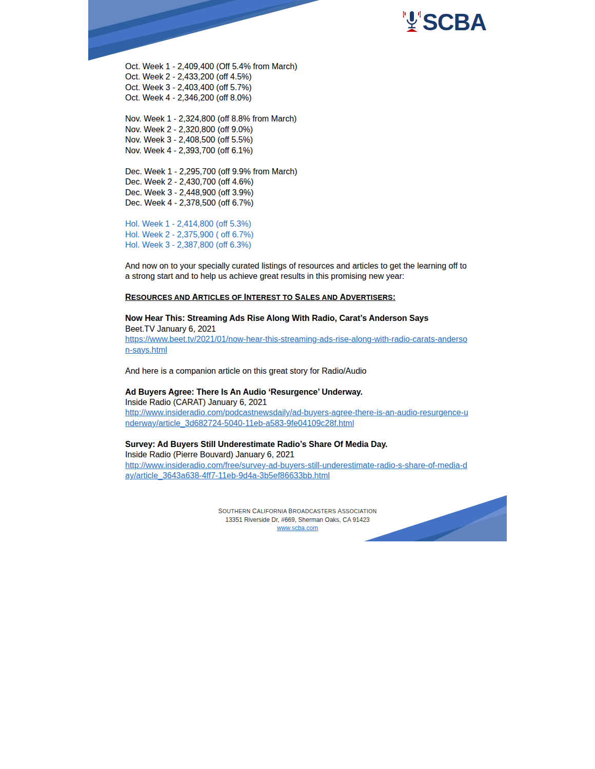SCBA
Oct. Week 1 - 2,409,400 (Off 5.4% from March)
Oct. Week 2 - 2,433,200 (off 4.5%)
Oct. Week 3 - 2,403,400 (off 5.7%)
Oct. Week 4 - 2,346,200 (off 8.0%)
Nov. Week 1 - 2,324,800 (off 8.8% from March)
Nov. Week 2 - 2,320,800 (off 9.0%)
Nov. Week 3 - 2,408,500 (off 5.5%)
Nov. Week 4 - 2,393,700 (off 6.1%)
Dec. Week 1 - 2,295,700 (off 9.9% from March)
Dec. Week 2 - 2,430,700 (off 4.6%)
Dec. Week 3 - 2,448,900 (off 3.9%)
Dec. Week 4 - 2,378,500 (off 6.7%)
Hol. Week 1 - 2,414,800 (off 5.3%)
Hol. Week 2 - 2,375,900 ( off 6.7%)
Hol. Week 3 - 2,387,800 (off 6.3%)
And now on to your specially curated listings of resources and articles to get the learning off to a strong start and to help us achieve great results in this promising new year:
RESOURCES AND ARTICLES OF INTEREST TO SALES AND ADVERTISERS:
Now Hear This: Streaming Ads Rise Along With Radio, Carat’s Anderson Says
Beet.TV January 6, 2021
https://www.beet.tv/2021/01/now-hear-this-streaming-ads-rise-along-with-radio-carats-anderson-says.html
And here is a companion article on this great story for Radio/Audio
Ad Buyers Agree: There Is An Audio ‘Resurgence’ Underway.
Inside Radio (CARAT) January 6, 2021
http://www.insideradio.com/podcastnewsdaily/ad-buyers-agree-there-is-an-audio-resurgence-underway/article_3d682724-5040-11eb-a583-9fe04109c28f.html
Survey: Ad Buyers Still Underestimate Radio’s Share Of Media Day.
Inside Radio (Pierre Bouvard) January 6, 2021
http://www.insideradio.com/free/survey-ad-buyers-still-underestimate-radio-s-share-of-media-day/article_3643a638-4ff7-11eb-9d4a-3b5ef86633bb.html
SOUTHERN CALIFORNIA BROADCASTERS ASSOCIATION
13351 Riverside Dr, #669, Sherman Oaks, CA 91423
www.scba.com